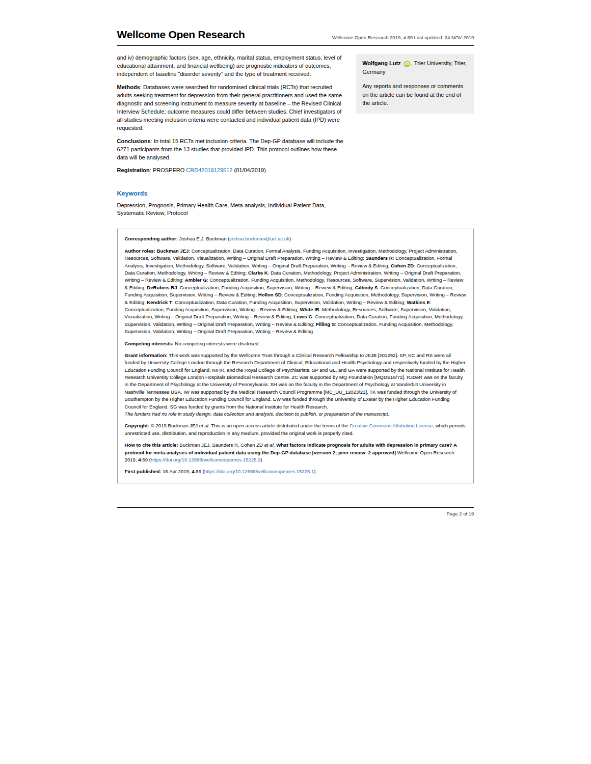Wellcome Open Research
Wellcome Open Research 2019, 4:69 Last updated: 24 NOV 2019
and iv) demographic factors (sex, age, ethnicity, marital status, employment status, level of educational attainment, and financial wellbeing) are prognostic indicators of outcomes, independent of baseline “disorder severity” and the type of treatment received.
Methods: Databases were searched for randomised clinical trials (RCTs) that recruited adults seeking treatment for depression from their general practitioners and used the same diagnostic and screening instrument to measure severity at baseline – the Revised Clinical Interview Schedule; outcome measures could differ between studies. Chief investigators of all studies meeting inclusion criteria were contacted and individual patient data (IPD) were requested.
Conclusions: In total 15 RCTs met inclusion criteria. The Dep-GP database will include the 6271 participants from the 13 studies that provided IPD. This protocol outlines how these data will be analysed.
Registration: PROSPERO CRD42019129512 (01/04/2019)
Wolfgang Lutz iD, Trier University, Trier, Germany
Any reports and responses or comments on the article can be found at the end of the article.
Keywords
Depression, Prognosis, Primary Health Care, Meta-analysis, Individual Patient Data, Systematic Review, Protocol
Corresponding author: Joshua E.J. Buckman (joshua.buckman@ucl.ac.uk)
Author roles: Buckman JEJ: Conceptualization, Data Curation, Formal Analysis, Funding Acquisition, Investigation, Methodology, Project Administration, Resources, Software, Validation, Visualization, Writing – Original Draft Preparation, Writing – Review & Editing; Saunders R: Conceptualization, Formal Analysis, Investigation, Methodology, Software, Validation, Writing – Original Draft Preparation, Writing – Review & Editing; Cohen ZD: Conceptualization, Data Curation, Methodology, Writing – Review & Editing; Clarke K: Data Curation, Methodology, Project Administration, Writing – Original Draft Preparation, Writing – Review & Editing; Ambler G: Conceptualization, Funding Acquisition, Methodology, Resources, Software, Supervision, Validation, Writing – Review & Editing; DeRubeis RJ: Conceptualization, Funding Acquisition, Supervision, Writing – Review & Editing; Gilbody S: Conceptualization, Data Curation, Funding Acquisition, Supervision, Writing – Review & Editing; Hollon SD: Conceptualization, Funding Acquisition, Methodology, Supervision, Writing – Review & Editing; Kendrick T: Conceptualization, Data Curation, Funding Acquisition, Supervision, Validation, Writing – Review & Editing; Watkins E: Conceptualization, Funding Acquisition, Supervision, Writing – Review & Editing; White IR: Methodology, Resources, Software, Supervision, Validation, Visualization, Writing – Original Draft Preparation, Writing – Review & Editing; Lewis G: Conceptualization, Data Curation, Funding Acquisition, Methodology, Supervision, Validation, Writing – Original Draft Preparation, Writing – Review & Editing; Pilling S: Conceptualization, Funding Acquisition, Methodology, Supervision, Validation, Writing – Original Draft Preparation, Writing – Review & Editing
Competing interests: No competing interests were disclosed.
Grant information: This work was supported by the Wellcome Trust through a Clinical Research Fellowship to JEJB [201292]. SP, KC and RS were all funded by University College London through the Research Department of Clinical, Educational and Health Psychology and respectively funded by the Higher Education Funding Council for England, NIHR, and the Royal College of Psychiatrists. SP and GL, and GA were supported by the National Institute for Health Research University College London Hospitals Biomedical Research Centre. ZC was supported by MQ Foundation [MQDS16/72]. RJDeR was on the faculty in the Department of Psychology at the University of Pennsylvania. SH was on the faculty in the Department of Psychology at Vanderbilt University in Nashville Tennessee USA. IW was supported by the Medical Research Council Programme [MC_UU_12023/21]. TK was funded through the University of Southampton by the Higher Education Funding Council for England. EW was funded through the University of Exeter by the Higher Education Funding Council for England. SG was funded by grants from the National Institute for Health Research.
The funders had no role in study design, data collection and analysis, decision to publish, or preparation of the manuscript.
Copyright: © 2019 Buckman JEJ et al. This is an open access article distributed under the terms of the Creative Commons Attribution License, which permits unrestricted use, distribution, and reproduction in any medium, provided the original work is properly cited.
How to cite this article: Buckman JEJ, Saunders R, Cohen ZD et al. What factors indicate prognosis for adults with depression in primary care? A protocol for meta-analyses of individual patient data using the Dep-GP database [version 2; peer review: 2 approved] Wellcome Open Research 2019, 4:69 (https://doi.org/10.12688/wellcomeopenres.15225.2)
First published: 16 Apr 2019, 4:69 (https://doi.org/10.12688/wellcomeopenres.15225.1)
Page 2 of 19